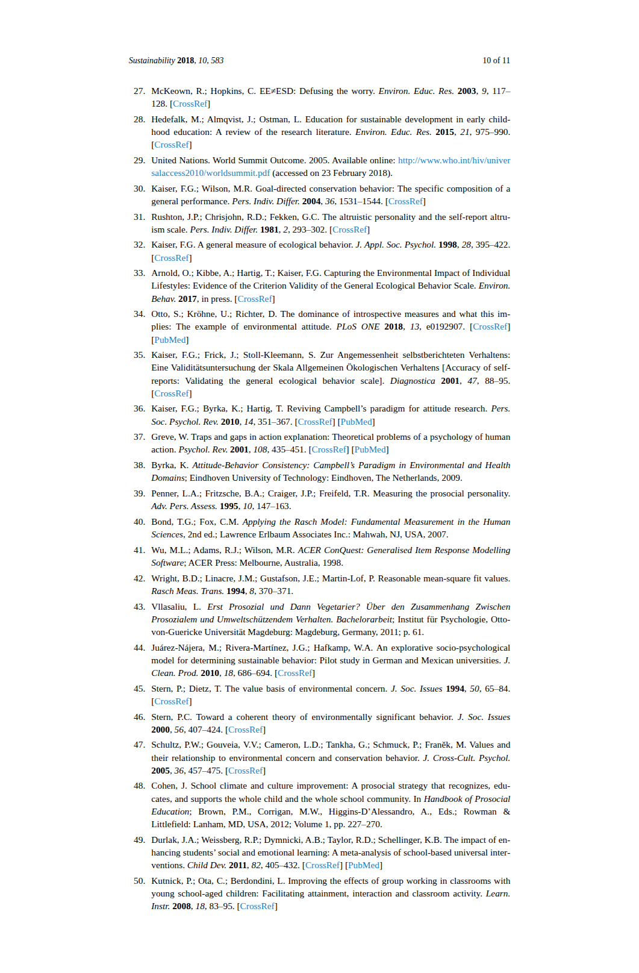Sustainability 2018, 10, 583
10 of 11
McKeown, R.; Hopkins, C. EE≠ESD: Defusing the worry. Environ. Educ. Res. 2003, 9, 117–128. [CrossRef]
Hedefalk, M.; Almqvist, J.; Ostman, L. Education for sustainable development in early childhood education: A review of the research literature. Environ. Educ. Res. 2015, 21, 975–990. [CrossRef]
United Nations. World Summit Outcome. 2005. Available online: http://www.who.int/hiv/universalaccess2010/worldsummit.pdf (accessed on 23 February 2018).
Kaiser, F.G.; Wilson, M.R. Goal-directed conservation behavior: The specific composition of a general performance. Pers. Indiv. Differ. 2004, 36, 1531–1544. [CrossRef]
Rushton, J.P.; Chrisjohn, R.D.; Fekken, G.C. The altruistic personality and the self-report altruism scale. Pers. Indiv. Differ. 1981, 2, 293–302. [CrossRef]
Kaiser, F.G. A general measure of ecological behavior. J. Appl. Soc. Psychol. 1998, 28, 395–422. [CrossRef]
Arnold, O.; Kibbe, A.; Hartig, T.; Kaiser, F.G. Capturing the Environmental Impact of Individual Lifestyles: Evidence of the Criterion Validity of the General Ecological Behavior Scale. Environ. Behav. 2017, in press. [CrossRef]
Otto, S.; Kröhne, U.; Richter, D. The dominance of introspective measures and what this implies: The example of environmental attitude. PLoS ONE 2018, 13, e0192907. [CrossRef] [PubMed]
Kaiser, F.G.; Frick, J.; Stoll-Kleemann, S. Zur Angemessenheit selbstberichteten Verhaltens: Eine Validitätsuntersuchung der Skala Allgemeinen Ökologischen Verhaltens [Accuracy of self-reports: Validating the general ecological behavior scale]. Diagnostica 2001, 47, 88–95. [CrossRef]
Kaiser, F.G.; Byrka, K.; Hartig, T. Reviving Campbell’s paradigm for attitude research. Pers. Soc. Psychol. Rev. 2010, 14, 351–367. [CrossRef] [PubMed]
Greve, W. Traps and gaps in action explanation: Theoretical problems of a psychology of human action. Psychol. Rev. 2001, 108, 435–451. [CrossRef] [PubMed]
Byrka, K. Attitude-Behavior Consistency: Campbell’s Paradigm in Environmental and Health Domains; Eindhoven University of Technology: Eindhoven, The Netherlands, 2009.
Penner, L.A.; Fritzsche, B.A.; Craiger, J.P.; Freifeld, T.R. Measuring the prosocial personality. Adv. Pers. Assess. 1995, 10, 147–163.
Bond, T.G.; Fox, C.M. Applying the Rasch Model: Fundamental Measurement in the Human Sciences, 2nd ed.; Lawrence Erlbaum Associates Inc.: Mahwah, NJ, USA, 2007.
Wu, M.L.; Adams, R.J.; Wilson, M.R. ACER ConQuest: Generalised Item Response Modelling Software; ACER Press: Melbourne, Australia, 1998.
Wright, B.D.; Linacre, J.M.; Gustafson, J.E.; Martin-Lof, P. Reasonable mean-square fit values. Rasch Meas. Trans. 1994, 8, 370–371.
Vllasaliu, L. Erst Prosozial und Dann Vegetarier? Über den Zusammenhang Zwischen Prosozialem und Umweltschützendem Verhalten. Bachelorarbeit; Institut für Psychologie, Otto-von-Guericke Universität Magdeburg: Magdeburg, Germany, 2011; p. 61.
Juárez-Nájera, M.; Rivera-Martínez, J.G.; Hafkamp, W.A. An explorative socio-psychological model for determining sustainable behavior: Pilot study in German and Mexican universities. J. Clean. Prod. 2010, 18, 686–694. [CrossRef]
Stern, P.; Dietz, T. The value basis of environmental concern. J. Soc. Issues 1994, 50, 65–84. [CrossRef]
Stern, P.C. Toward a coherent theory of environmentally significant behavior. J. Soc. Issues 2000, 56, 407–424. [CrossRef]
Schultz, P.W.; Gouveia, V.V.; Cameron, L.D.; Tankha, G.; Schmuck, P.; Franěk, M. Values and their relationship to environmental concern and conservation behavior. J. Cross-Cult. Psychol. 2005, 36, 457–475. [CrossRef]
Cohen, J. School climate and culture improvement: A prosocial strategy that recognizes, educates, and supports the whole child and the whole school community. In Handbook of Prosocial Education; Brown, P.M., Corrigan, M.W., Higgins-D’Alessandro, A., Eds.; Rowman & Littlefield: Lanham, MD, USA, 2012; Volume 1, pp. 227–270.
Durlak, J.A.; Weissberg, R.P.; Dymnicki, A.B.; Taylor, R.D.; Schellinger, K.B. The impact of enhancing students’ social and emotional learning: A meta-analysis of school-based universal interventions. Child Dev. 2011, 82, 405–432. [CrossRef] [PubMed]
Kutnick, P.; Ota, C.; Berdondini, L. Improving the effects of group working in classrooms with young school-aged children: Facilitating attainment, interaction and classroom activity. Learn. Instr. 2008, 18, 83–95. [CrossRef]